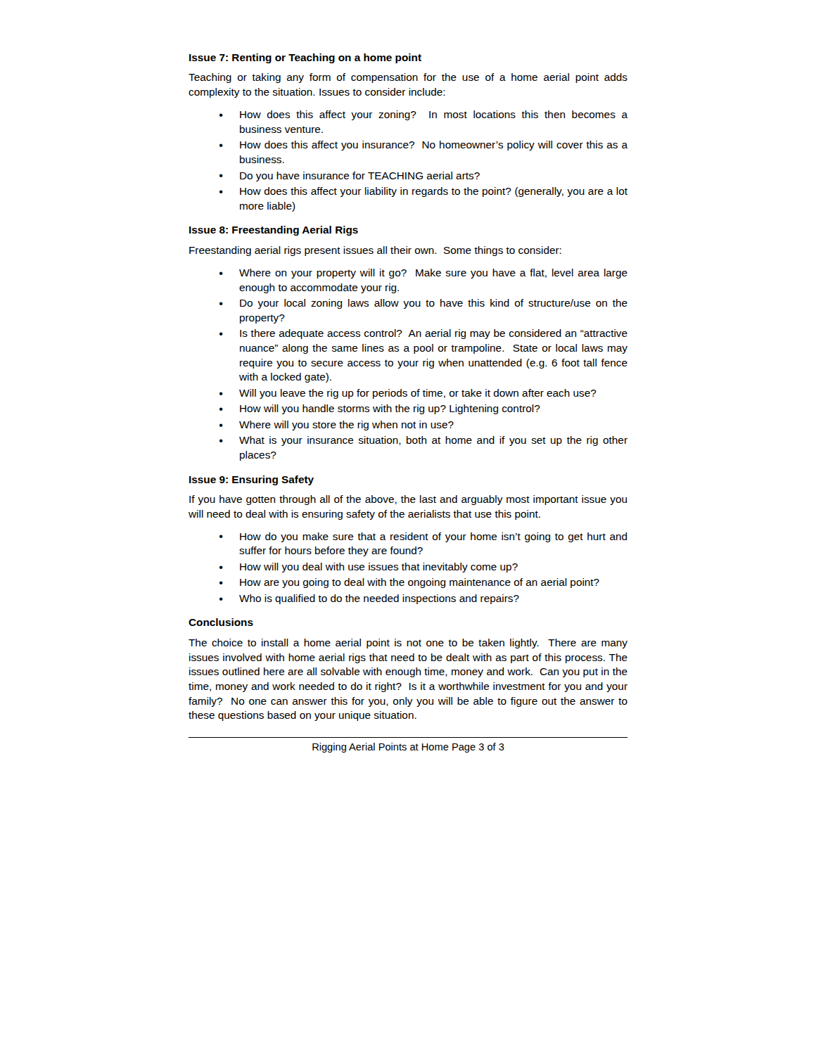Issue 7: Renting or Teaching on a home point
Teaching or taking any form of compensation for the use of a home aerial point adds complexity to the situation. Issues to consider include:
How does this affect your zoning? In most locations this then becomes a business venture.
How does this affect you insurance? No homeowner’s policy will cover this as a business.
Do you have insurance for TEACHING aerial arts?
How does this affect your liability in regards to the point? (generally, you are a lot more liable)
Issue 8: Freestanding Aerial Rigs
Freestanding aerial rigs present issues all their own. Some things to consider:
Where on your property will it go? Make sure you have a flat, level area large enough to accommodate your rig.
Do your local zoning laws allow you to have this kind of structure/use on the property?
Is there adequate access control? An aerial rig may be considered an “attractive nuance” along the same lines as a pool or trampoline. State or local laws may require you to secure access to your rig when unattended (e.g. 6 foot tall fence with a locked gate).
Will you leave the rig up for periods of time, or take it down after each use?
How will you handle storms with the rig up? Lightening control?
Where will you store the rig when not in use?
What is your insurance situation, both at home and if you set up the rig other places?
Issue 9: Ensuring Safety
If you have gotten through all of the above, the last and arguably most important issue you will need to deal with is ensuring safety of the aerialists that use this point.
How do you make sure that a resident of your home isn’t going to get hurt and suffer for hours before they are found?
How will you deal with use issues that inevitably come up?
How are you going to deal with the ongoing maintenance of an aerial point?
Who is qualified to do the needed inspections and repairs?
Conclusions
The choice to install a home aerial point is not one to be taken lightly. There are many issues involved with home aerial rigs that need to be dealt with as part of this process. The issues outlined here are all solvable with enough time, money and work. Can you put in the time, money and work needed to do it right? Is it a worthwhile investment for you and your family? No one can answer this for you, only you will be able to figure out the answer to these questions based on your unique situation.
Rigging Aerial Points at Home Page 3 of 3